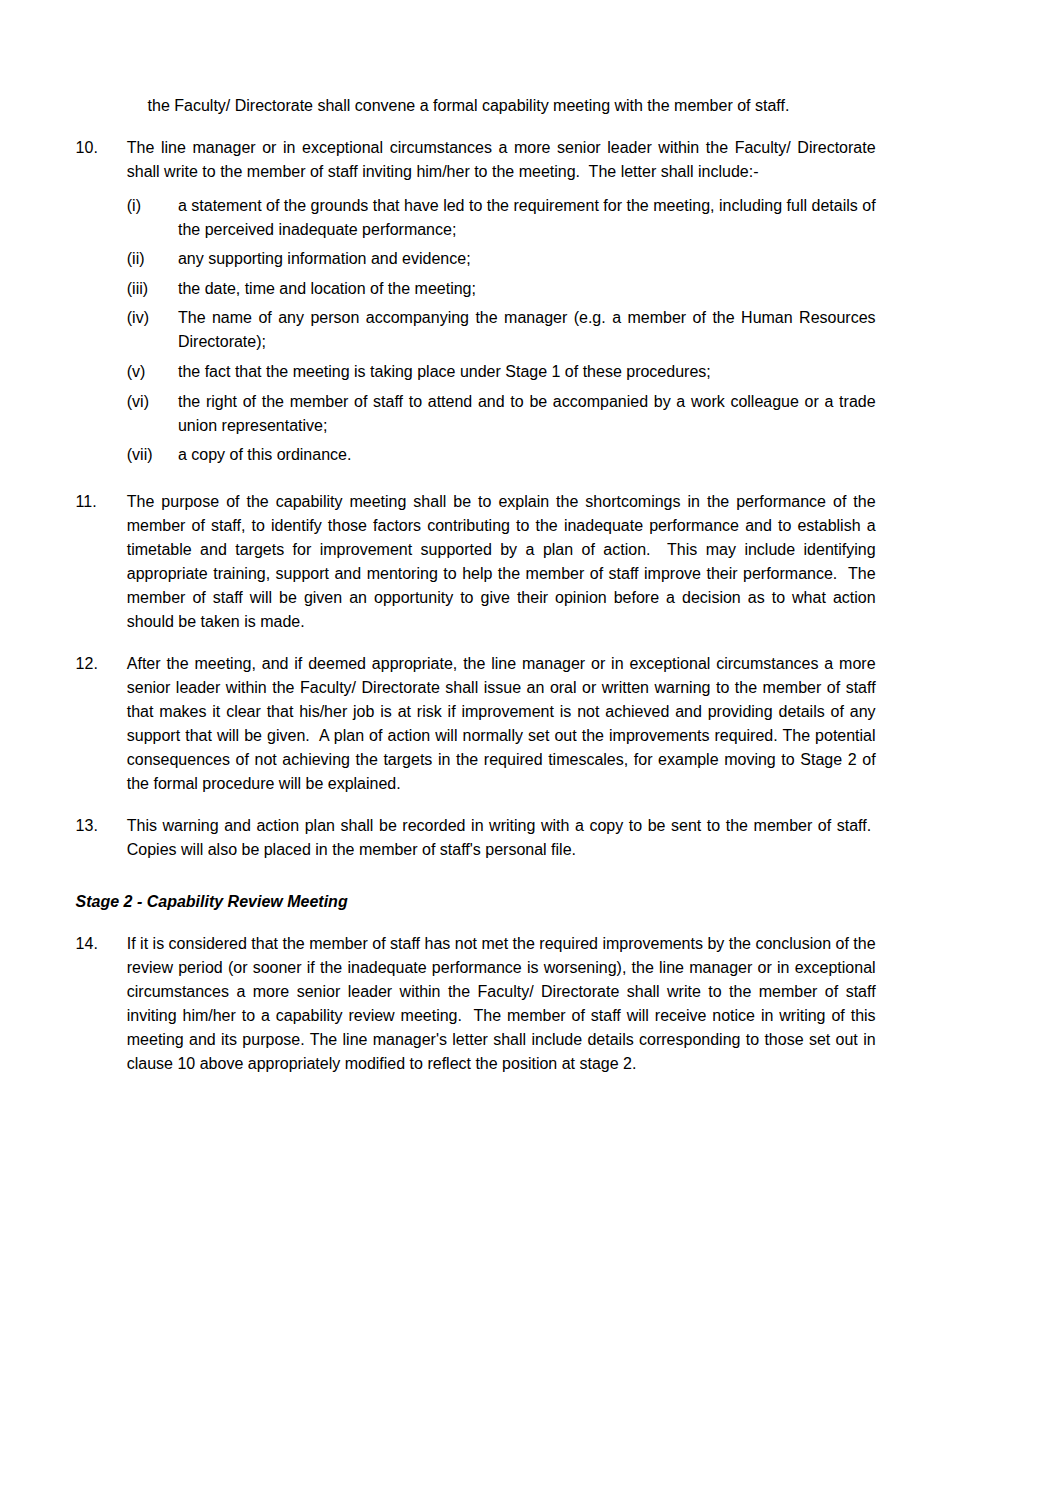the Faculty/ Directorate shall convene a formal capability meeting with the member of staff.
10.
The line manager or in exceptional circumstances a more senior leader within the Faculty/ Directorate shall write to the member of staff inviting him/her to the meeting. The letter shall include:-
(i) a statement of the grounds that have led to the requirement for the meeting, including full details of the perceived inadequate performance;
(ii) any supporting information and evidence;
(iii) the date, time and location of the meeting;
(iv) The name of any person accompanying the manager (e.g. a member of the Human Resources Directorate);
(v) the fact that the meeting is taking place under Stage 1 of these procedures;
(vi) the right of the member of staff to attend and to be accompanied by a work colleague or a trade union representative;
(vii) a copy of this ordinance.
11.
The purpose of the capability meeting shall be to explain the shortcomings in the performance of the member of staff, to identify those factors contributing to the inadequate performance and to establish a timetable and targets for improvement supported by a plan of action. This may include identifying appropriate training, support and mentoring to help the member of staff improve their performance. The member of staff will be given an opportunity to give their opinion before a decision as to what action should be taken is made.
12.
After the meeting, and if deemed appropriate, the line manager or in exceptional circumstances a more senior leader within the Faculty/ Directorate shall issue an oral or written warning to the member of staff that makes it clear that his/her job is at risk if improvement is not achieved and providing details of any support that will be given. A plan of action will normally set out the improvements required. The potential consequences of not achieving the targets in the required timescales, for example moving to Stage 2 of the formal procedure will be explained.
13.
This warning and action plan shall be recorded in writing with a copy to be sent to the member of staff. Copies will also be placed in the member of staff's personal file.
Stage 2 - Capability Review Meeting
14.
If it is considered that the member of staff has not met the required improvements by the conclusion of the review period (or sooner if the inadequate performance is worsening), the line manager or in exceptional circumstances a more senior leader within the Faculty/ Directorate shall write to the member of staff inviting him/her to a capability review meeting. The member of staff will receive notice in writing of this meeting and its purpose. The line manager's letter shall include details corresponding to those set out in clause 10 above appropriately modified to reflect the position at stage 2.